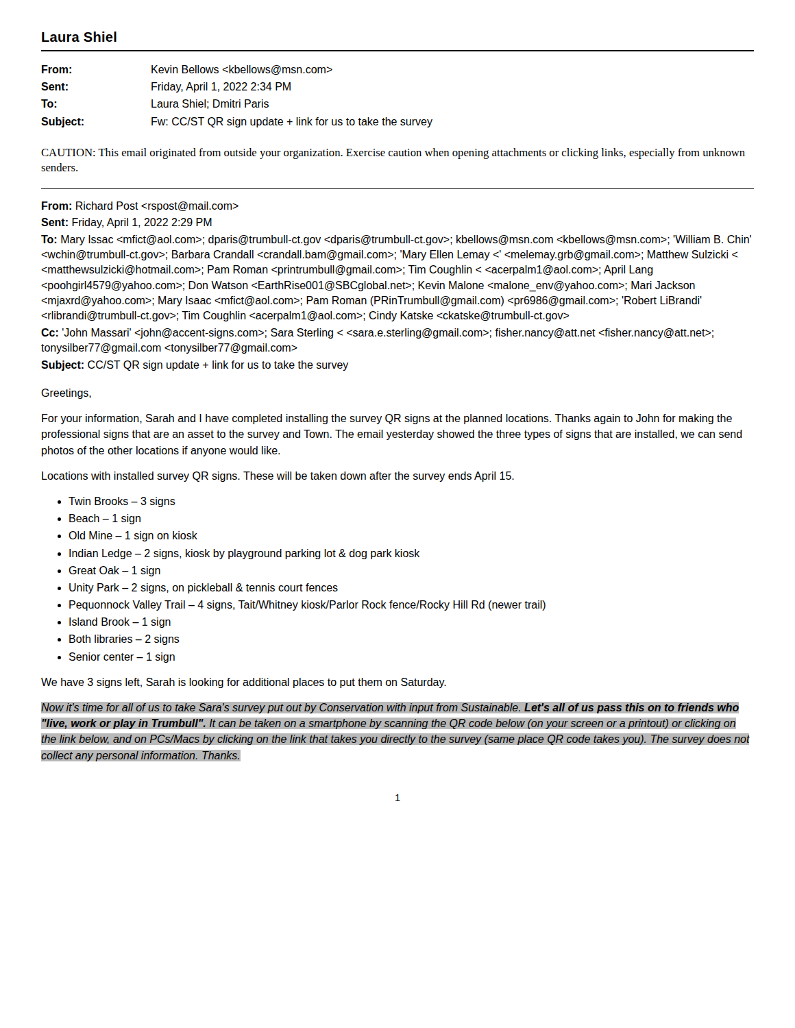Laura Shiel
| From: | Kevin Bellows <kbellows@msn.com> |
| Sent: | Friday, April 1, 2022 2:34 PM |
| To: | Laura Shiel; Dmitri Paris |
| Subject: | Fw: CC/ST QR sign update + link for us to take the survey |
CAUTION: This email originated from outside your organization. Exercise caution when opening attachments or clicking links, especially from unknown senders.
From: Richard Post <rspost@mail.com>
Sent: Friday, April 1, 2022 2:29 PM
To: Mary Issac <mfict@aol.com>; dparis@trumbull-ct.gov <dparis@trumbull-ct.gov>; kbellows@msn.com <kbellows@msn.com>; 'William B. Chin' <wchin@trumbull-ct.gov>; Barbara Crandall <crandall.bam@gmail.com>; 'Mary Ellen Lemay <' <melemay.grb@gmail.com>; Matthew Sulzicki < <matthewsulzicki@hotmail.com>; Pam Roman <printrumbull@gmail.com>; Tim Coughlin < <acerpalm1@aol.com>; April Lang <poohgirl4579@yahoo.com>; Don Watson <EarthRise001@SBCglobal.net>; Kevin Malone <malone_env@yahoo.com>; Mari Jackson <mjaxrd@yahoo.com>; Mary Isaac <mfict@aol.com>; Pam Roman (PRinTrumbull@gmail.com) <pr6986@gmail.com>; 'Robert LiBrandi' <rlibrandi@trumbull-ct.gov>; Tim Coughlin <acerpalm1@aol.com>; Cindy Katske <ckatske@trumbull-ct.gov>
Cc: 'John Massari' <john@accent-signs.com>; Sara Sterling < <sara.e.sterling@gmail.com>; fisher.nancy@att.net <fisher.nancy@att.net>; tonysilber77@gmail.com <tonysilber77@gmail.com>
Subject: CC/ST QR sign update + link for us to take the survey
Greetings,
For your information, Sarah and I have completed installing the survey QR signs at the planned locations. Thanks again to John for making the professional signs that are an asset to the survey and Town. The email yesterday showed the three types of signs that are installed, we can send photos of the other locations if anyone would like.
Locations with installed survey QR signs. These will be taken down after the survey ends April 15.
Twin Brooks – 3 signs
Beach – 1 sign
Old Mine – 1 sign on kiosk
Indian Ledge – 2 signs, kiosk by playground parking lot & dog park kiosk
Great Oak – 1 sign
Unity Park – 2 signs, on pickleball & tennis court fences
Pequonnock Valley Trail – 4 signs, Tait/Whitney kiosk/Parlor Rock fence/Rocky Hill Rd (newer trail)
Island Brook – 1 sign
Both libraries – 2 signs
Senior center – 1 sign
We have 3 signs left, Sarah is looking for additional places to put them on Saturday.
Now it's time for all of us to take Sara's survey put out by Conservation with input from Sustainable. Let's all of us pass this on to friends who "live, work or play in Trumbull". It can be taken on a smartphone by scanning the QR code below (on your screen or a printout) or clicking on the link below, and on PCs/Macs by clicking on the link that takes you directly to the survey (same place QR code takes you). The survey does not collect any personal information. Thanks.
1